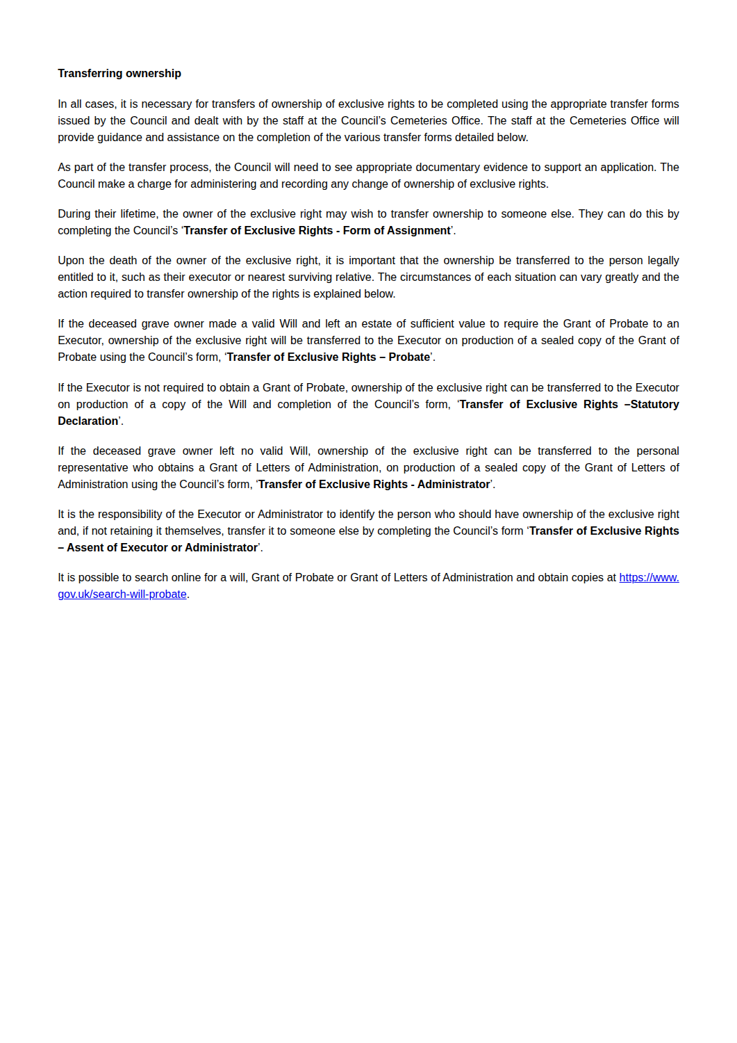Transferring ownership
In all cases, it is necessary for transfers of ownership of exclusive rights to be completed using the appropriate transfer forms issued by the Council and dealt with by the staff at the Council’s Cemeteries Office. The staff at the Cemeteries Office will provide guidance and assistance on the completion of the various transfer forms detailed below.
As part of the transfer process, the Council will need to see appropriate documentary evidence to support an application. The Council make a charge for administering and recording any change of ownership of exclusive rights.
During their lifetime, the owner of the exclusive right may wish to transfer ownership to someone else. They can do this by completing the Council’s ‘Transfer of Exclusive Rights - Form of Assignment’.
Upon the death of the owner of the exclusive right, it is important that the ownership be transferred to the person legally entitled to it, such as their executor or nearest surviving relative. The circumstances of each situation can vary greatly and the action required to transfer ownership of the rights is explained below.
If the deceased grave owner made a valid Will and left an estate of sufficient value to require the Grant of Probate to an Executor, ownership of the exclusive right will be transferred to the Executor on production of a sealed copy of the Grant of Probate using the Council’s form, ‘Transfer of Exclusive Rights – Probate’.
If the Executor is not required to obtain a Grant of Probate, ownership of the exclusive right can be transferred to the Executor on production of a copy of the Will and completion of the Council’s form, ‘Transfer of Exclusive Rights –Statutory Declaration’.
If the deceased grave owner left no valid Will, ownership of the exclusive right can be transferred to the personal representative who obtains a Grant of Letters of Administration, on production of a sealed copy of the Grant of Letters of Administration using the Council’s form, ‘Transfer of Exclusive Rights - Administrator’.
It is the responsibility of the Executor or Administrator to identify the person who should have ownership of the exclusive right and, if not retaining it themselves, transfer it to someone else by completing the Council’s form ‘Transfer of Exclusive Rights – Assent of Executor or Administrator’.
It is possible to search online for a will, Grant of Probate or Grant of Letters of Administration and obtain copies at https://www.gov.uk/search-will-probate.